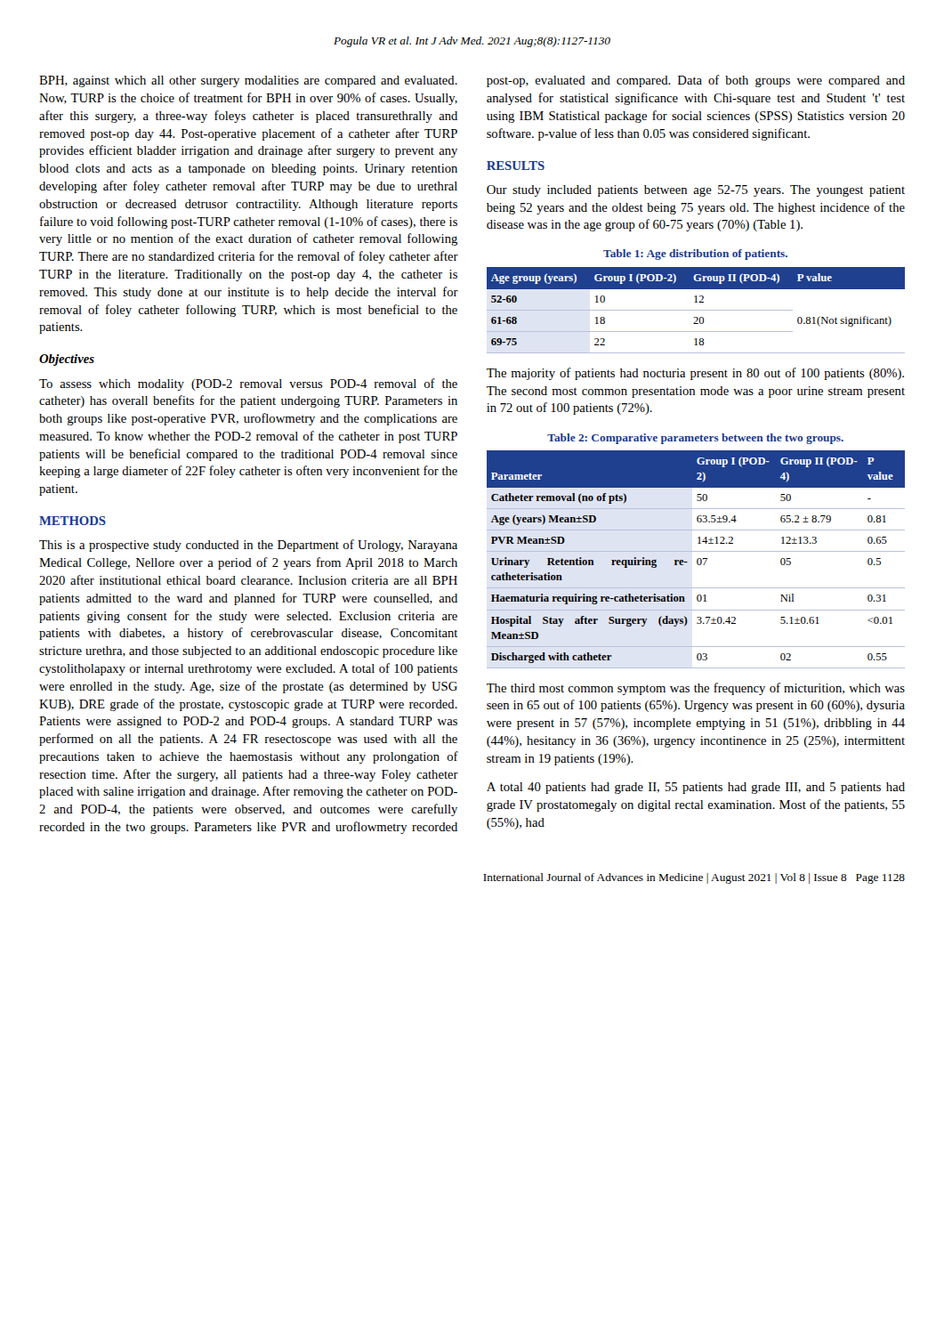Pogula VR et al. Int J Adv Med. 2021 Aug;8(8):1127-1130
BPH, against which all other surgery modalities are compared and evaluated. Now, TURP is the choice of treatment for BPH in over 90% of cases. Usually, after this surgery, a three-way foleys catheter is placed transurethrally and removed post-op day 44. Post-operative placement of a catheter after TURP provides efficient bladder irrigation and drainage after surgery to prevent any blood clots and acts as a tamponade on bleeding points. Urinary retention developing after foley catheter removal after TURP may be due to urethral obstruction or decreased detrusor contractility. Although literature reports failure to void following post-TURP catheter removal (1-10% of cases), there is very little or no mention of the exact duration of catheter removal following TURP. There are no standardized criteria for the removal of foley catheter after TURP in the literature. Traditionally on the post-op day 4, the catheter is removed. This study done at our institute is to help decide the interval for removal of foley catheter following TURP, which is most beneficial to the patients.
Objectives
To assess which modality (POD-2 removal versus POD-4 removal of the catheter) has overall benefits for the patient undergoing TURP. Parameters in both groups like post-operative PVR, uroflowmetry and the complications are measured. To know whether the POD-2 removal of the catheter in post TURP patients will be beneficial compared to the traditional POD-4 removal since keeping a large diameter of 22F foley catheter is often very inconvenient for the patient.
Methods
This is a prospective study conducted in the Department of Urology, Narayana Medical College, Nellore over a period of 2 years from April 2018 to March 2020 after institutional ethical board clearance. Inclusion criteria are all BPH patients admitted to the ward and planned for TURP were counselled, and patients giving consent for the study were selected. Exclusion criteria are patients with diabetes, a history of cerebrovascular disease, Concomitant stricture urethra, and those subjected to an additional endoscopic procedure like cystolitholapaxy or internal urethrotomy were excluded. A total of 100 patients were enrolled in the study. Age, size of the prostate (as determined by USG KUB), DRE grade of the prostate, cystoscopic grade at TURP were recorded. Patients were assigned to POD-2 and POD-4 groups. A standard TURP was performed on all the patients. A 24 FR resectoscope was used with all the precautions taken to achieve the haemostasis without any prolongation of resection time. After the surgery, all patients had a three-way Foley catheter placed with saline irrigation and drainage. After removing the catheter on POD-2 and POD-4, the patients were observed, and outcomes were carefully recorded in the two groups. Parameters like PVR and uroflowmetry recorded post-op, evaluated and compared. Data of both groups were compared and analysed for statistical significance with Chi-square test and Student 't' test using IBM Statistical package for social sciences (SPSS) Statistics version 20 software. p-value of less than 0.05 was considered significant.
Results
Our study included patients between age 52-75 years. The youngest patient being 52 years and the oldest being 75 years old. The highest incidence of the disease was in the age group of 60-75 years (70%) (Table 1).
Table 1: Age distribution of patients.
| Age group (years) | Group I (POD-2) | Group II (POD-4) | P value |
| --- | --- | --- | --- |
| 52-60 | 10 | 12 | 0.81(Not significant) |
| 61-68 | 18 | 20 |
| 69-75 | 22 | 18 |
The majority of patients had nocturia present in 80 out of 100 patients (80%). The second most common presentation mode was a poor urine stream present in 72 out of 100 patients (72%).
Table 2: Comparative parameters between the two groups.
| Parameter | Group I (POD-2) | Group II (POD-4) | P value |
| --- | --- | --- | --- |
| Catheter removal (no of pts) | 50 | 50 | - |
| Age (years) Mean±SD | 63.5±9.4 | 65.2 ± 8.79 | 0.81 |
| PVR Mean±SD | 14±12.2 | 12±13.3 | 0.65 |
| Urinary Retention requiring re-catheterisation | 07 | 05 | 0.5 |
| Haematuria requiring re-catheterisation | 01 | Nil | 0.31 |
| Hospital Stay after Surgery (days) Mean±SD | 3.7±0.42 | 5.1±0.61 | <0.01 |
| Discharged with catheter | 03 | 02 | 0.55 |
The third most common symptom was the frequency of micturition, which was seen in 65 out of 100 patients (65%). Urgency was present in 60 (60%), dysuria were present in 57 (57%), incomplete emptying in 51 (51%), dribbling in 44 (44%), hesitancy in 36 (36%), urgency incontinence in 25 (25%), intermittent stream in 19 patients (19%).
A total 40 patients had grade II, 55 patients had grade III, and 5 patients had grade IV prostatomegaly on digital rectal examination. Most of the patients, 55 (55%), had
International Journal of Advances in Medicine | August 2021 | Vol 8 | Issue 8 Page 1128